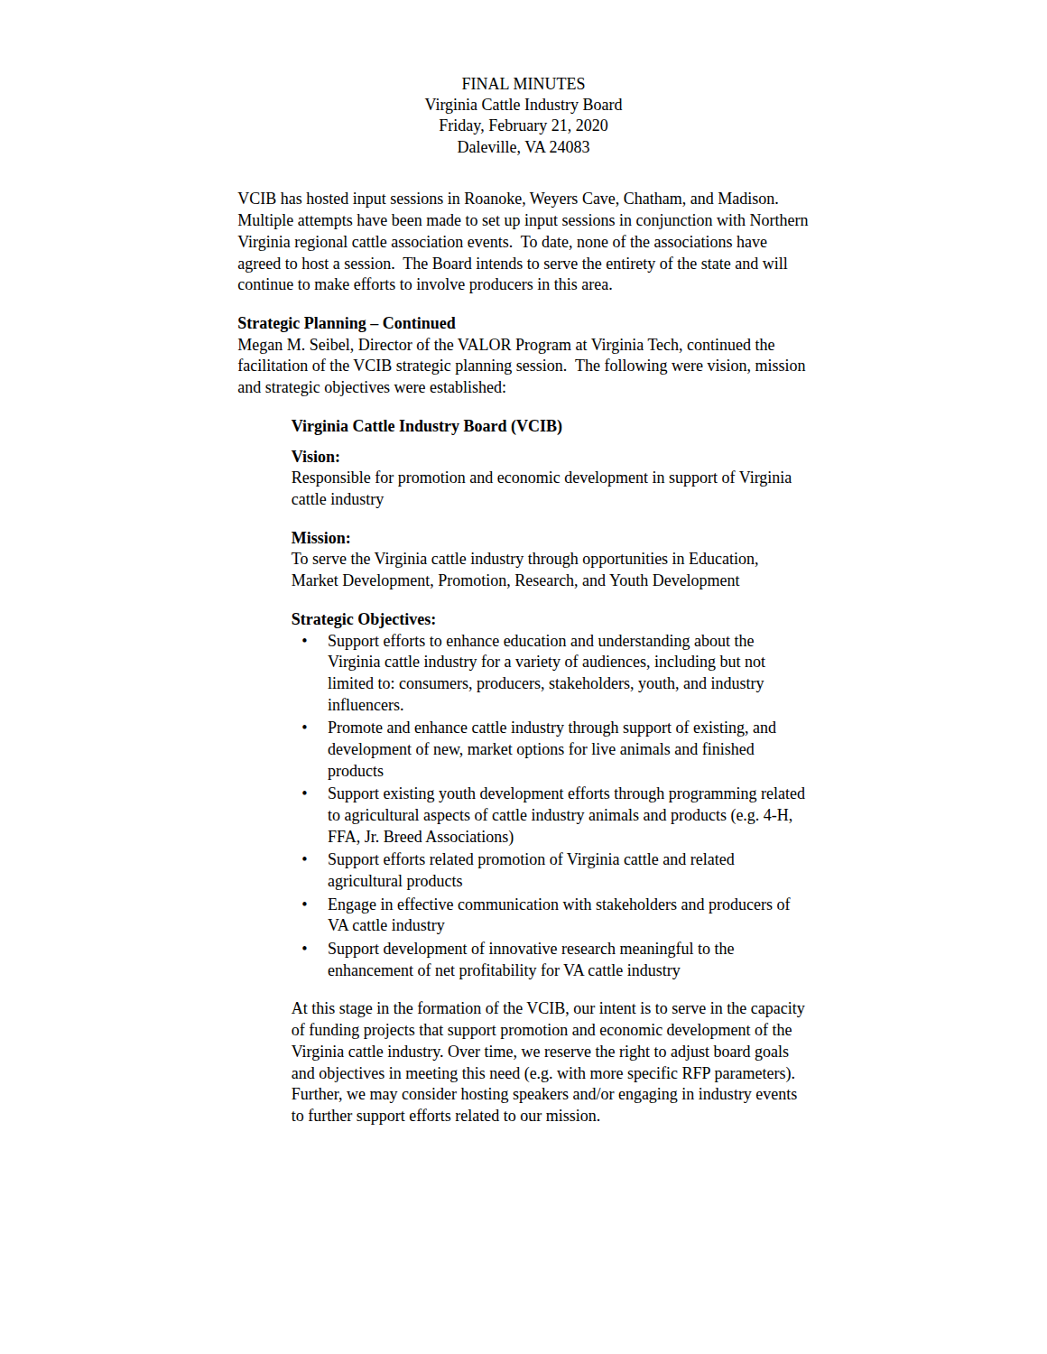FINAL MINUTES
Virginia Cattle Industry Board
Friday, February 21, 2020
Daleville, VA 24083
VCIB has hosted input sessions in Roanoke, Weyers Cave, Chatham, and Madison. Multiple attempts have been made to set up input sessions in conjunction with Northern Virginia regional cattle association events. To date, none of the associations have agreed to host a session. The Board intends to serve the entirety of the state and will continue to make efforts to involve producers in this area.
Strategic Planning – Continued
Megan M. Seibel, Director of the VALOR Program at Virginia Tech, continued the facilitation of the VCIB strategic planning session. The following were vision, mission and strategic objectives were established:
Virginia Cattle Industry Board (VCIB)
Vision:
Responsible for promotion and economic development in support of Virginia cattle industry
Mission:
To serve the Virginia cattle industry through opportunities in Education, Market Development, Promotion, Research, and Youth Development
Strategic Objectives:
Support efforts to enhance education and understanding about the Virginia cattle industry for a variety of audiences, including but not limited to: consumers, producers, stakeholders, youth, and industry influencers.
Promote and enhance cattle industry through support of existing, and development of new, market options for live animals and finished products
Support existing youth development efforts through programming related to agricultural aspects of cattle industry animals and products (e.g. 4-H, FFA, Jr. Breed Associations)
Support efforts related promotion of Virginia cattle and related agricultural products
Engage in effective communication with stakeholders and producers of VA cattle industry
Support development of innovative research meaningful to the enhancement of net profitability for VA cattle industry
At this stage in the formation of the VCIB, our intent is to serve in the capacity of funding projects that support promotion and economic development of the Virginia cattle industry. Over time, we reserve the right to adjust board goals and objectives in meeting this need (e.g. with more specific RFP parameters). Further, we may consider hosting speakers and/or engaging in industry events to further support efforts related to our mission.